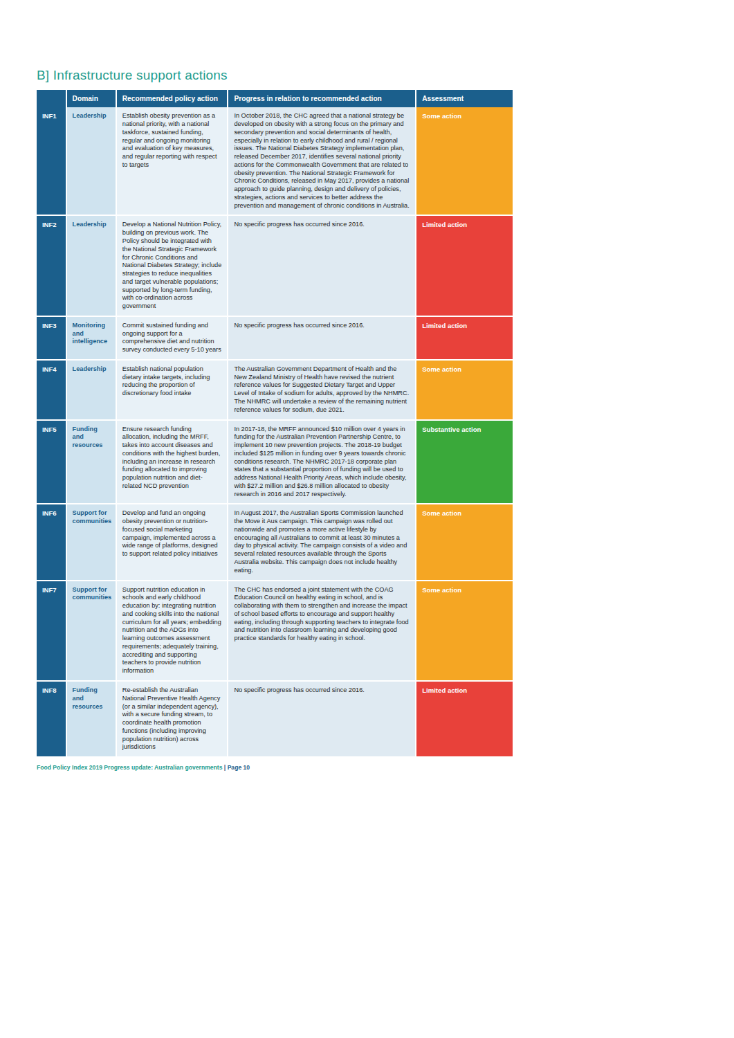B] Infrastructure support actions
| | Domain | Recommended policy action | Progress in relation to recommended action | Assessment |
| --- | --- | --- | --- | --- |
| INF1 | Leadership | Establish obesity prevention as a national priority, with a national taskforce, sustained funding, regular and ongoing monitoring and evaluation of key measures, and regular reporting with respect to targets | In October 2018, the CHC agreed that a national strategy be developed on obesity with a strong focus on the primary and secondary prevention and social determinants of health, especially in relation to early childhood and rural / regional issues. The National Diabetes Strategy implementation plan, released December 2017, identifies several national priority actions for the Commonwealth Government that are related to obesity prevention. The National Strategic Framework for Chronic Conditions, released in May 2017, provides a national approach to guide planning, design and delivery of policies, strategies, actions and services to better address the prevention and management of chronic conditions in Australia. | Some action |
| INF2 | Leadership | Develop a National Nutrition Policy, building on previous work. The Policy should be integrated with the National Strategic Framework for Chronic Conditions and National Diabetes Strategy; include strategies to reduce inequalities and target vulnerable populations; supported by long-term funding, with co-ordination across government | No specific progress has occurred since 2016. | Limited action |
| INF3 | Monitoring and intelligence | Commit sustained funding and ongoing support for a comprehensive diet and nutrition survey conducted every 5-10 years | No specific progress has occurred since 2016. | Limited action |
| INF4 | Leadership | Establish national population dietary intake targets, including reducing the proportion of discretionary food intake | The Australian Government Department of Health and the New Zealand Ministry of Health have revised the nutrient reference values for Suggested Dietary Target and Upper Level of Intake of sodium for adults, approved by the NHMRC. The NHMRC will undertake a review of the remaining nutrient reference values for sodium, due 2021. | Some action |
| INF5 | Funding and resources | Ensure research funding allocation, including the MRFF, takes into account diseases and conditions with the highest burden, including an increase in research funding allocated to improving population nutrition and diet-related NCD prevention | In 2017-18, the MRFF announced $10 million over 4 years in funding for the Australian Prevention Partnership Centre, to implement 10 new prevention projects. The 2018-19 budget included $125 million in funding over 9 years towards chronic conditions research. The NHMRC 2017-18 corporate plan states that a substantial proportion of funding will be used to address National Health Priority Areas, which include obesity, with $27.2 million and $26.8 million allocated to obesity research in 2016 and 2017 respectively. | Substantive action |
| INF6 | Support for communities | Develop and fund an ongoing obesity prevention or nutrition-focused social marketing campaign, implemented across a wide range of platforms, designed to support related policy initiatives | In August 2017, the Australian Sports Commission launched the Move it Aus campaign. This campaign was rolled out nationwide and promotes a more active lifestyle by encouraging all Australians to commit at least 30 minutes a day to physical activity. The campaign consists of a video and several related resources available through the Sports Australia website. This campaign does not include healthy eating. | Some action |
| INF7 | Support for communities | Support nutrition education in schools and early childhood education by: integrating nutrition and cooking skills into the national curriculum for all years; embedding nutrition and the ADGs into learning outcomes assessment requirements; adequately training, accrediting and supporting teachers to provide nutrition information | The CHC has endorsed a joint statement with the COAG Education Council on healthy eating in school, and is collaborating with them to strengthen and increase the impact of school based efforts to encourage and support healthy eating, including through supporting teachers to integrate food and nutrition into classroom learning and developing good practice standards for healthy eating in school. | Some action |
| INF8 | Funding and resources | Re-establish the Australian National Preventive Health Agency (or a similar independent agency), with a secure funding stream, to coordinate health promotion functions (including improving population nutrition) across jurisdictions | No specific progress has occurred since 2016. | Limited action |
Food Policy Index 2019 Progress update: Australian governments | Page 10